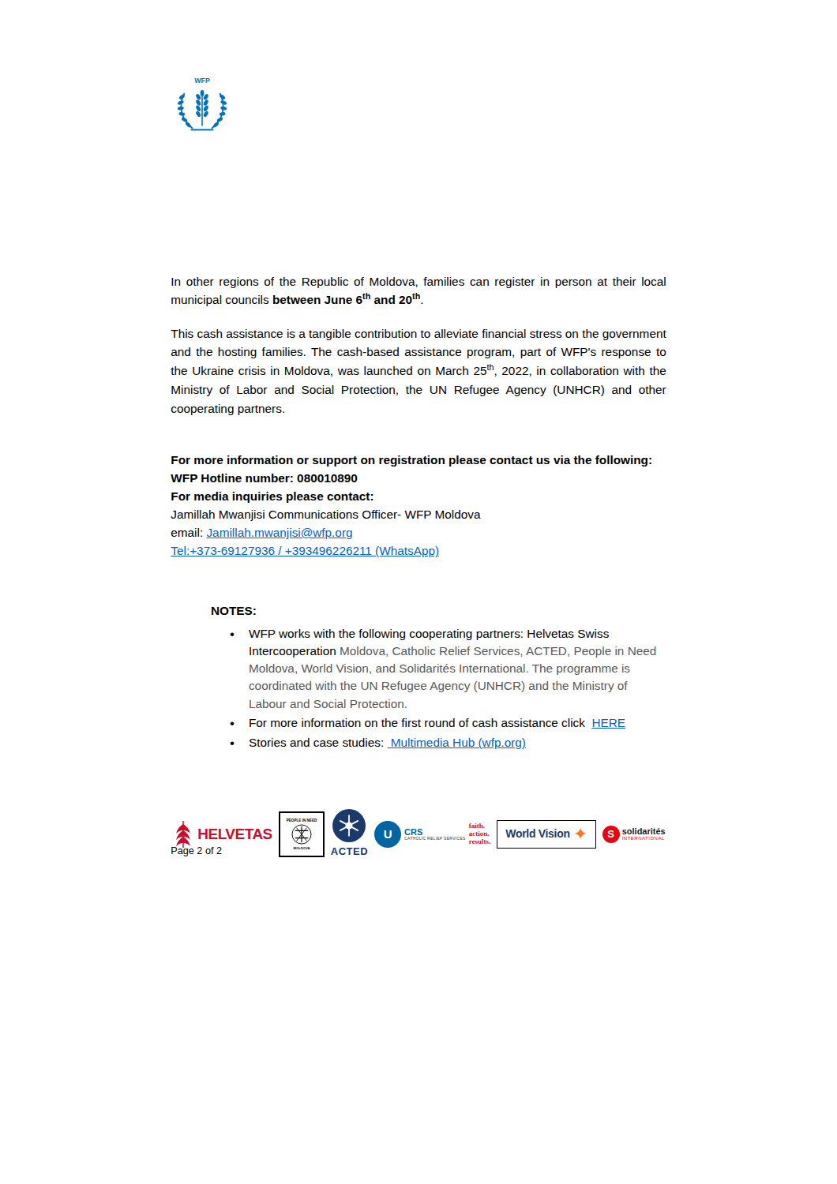WFP
In other regions of the Republic of Moldova, families can register in person at their local municipal councils between June 6th and 20th.
This cash assistance is a tangible contribution to alleviate financial stress on the government and the hosting families. The cash-based assistance program, part of WFP's response to the Ukraine crisis in Moldova, was launched on March 25th, 2022, in collaboration with the Ministry of Labor and Social Protection, the UN Refugee Agency (UNHCR) and other cooperating partners.
For more information or support on registration please contact us via the following:
WFP Hotline number: 080010890
For media inquiries please contact:
Jamillah Mwanjisi Communications Officer- WFP Moldova
email: Jamillah.mwanjisi@wfp.org
Tel:+373-69127936 / +393496226211 (WhatsApp)
NOTES:
WFP works with the following cooperating partners: Helvetas Swiss Intercooperation Moldova, Catholic Relief Services, ACTED, People in Need Moldova, World Vision, and Solidarités International. The programme is coordinated with the UN Refugee Agency (UNHCR) and the Ministry of Labour and Social Protection.
For more information on the first round of cash assistance click HERE
Stories and case studies: Multimedia Hub (wfp.org)
HELVETAS
PEOPLE IN NEED MOLDOVA
ACTED
U
CRS
CATHOLIC RELIEF SERVICES
faith.
action.
results.
World Vision ✦
S
solidarités
INTERNATIONAL
Page 2 of 2